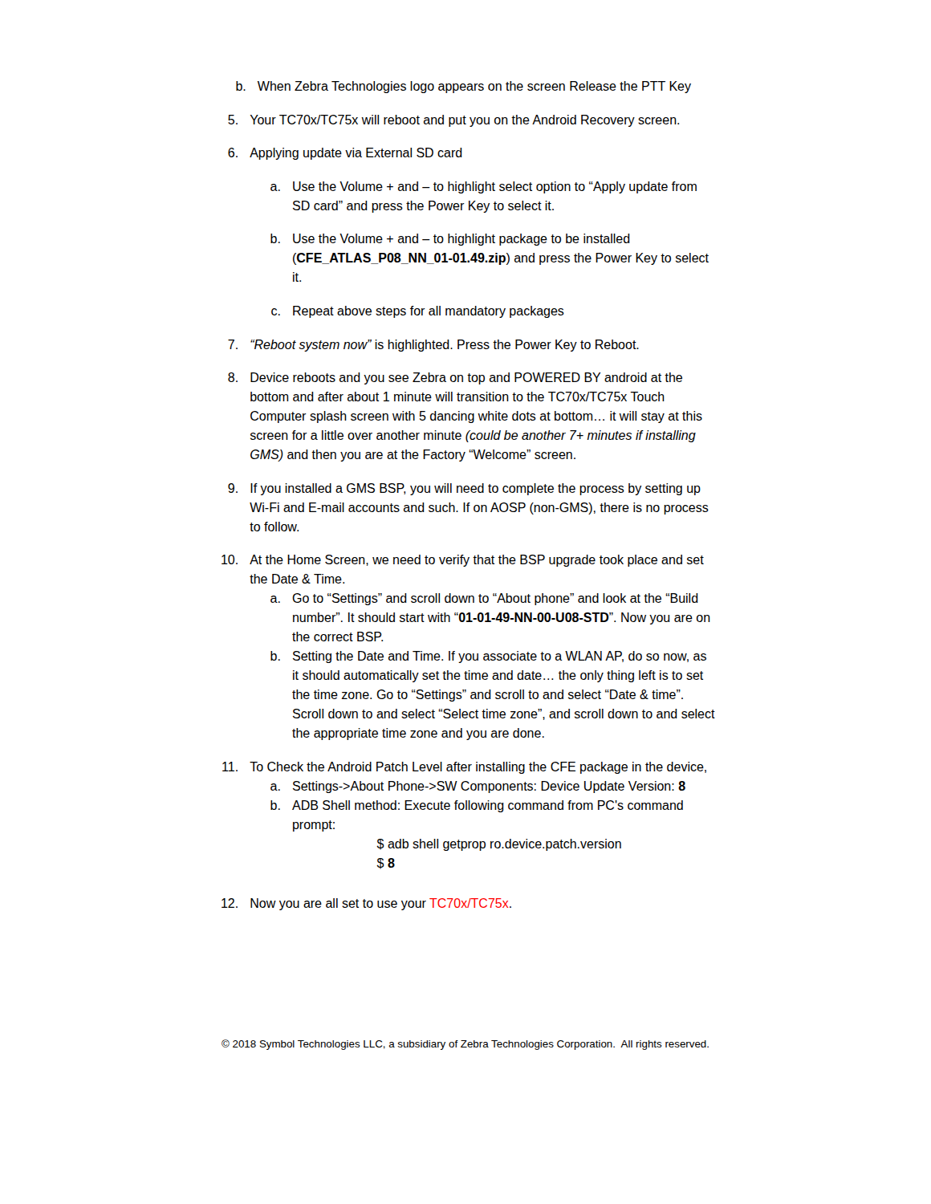When Zebra Technologies logo appears on the screen Release the PTT Key
Your TC70x/TC75x will reboot and put you on the Android Recovery screen.
Applying update via External SD card
Use the Volume + and – to highlight select option to “Apply update from SD card” and press the Power Key to select it.
Use the Volume + and – to highlight package to be installed (CFE_ATLAS_P08_NN_01-01.49.zip) and press the Power Key to select it.
Repeat above steps for all mandatory packages
“Reboot system now” is highlighted. Press the Power Key to Reboot.
Device reboots and you see Zebra on top and POWERED BY android at the bottom and after about 1 minute will transition to the TC70x/TC75x Touch Computer splash screen with 5 dancing white dots at bottom… it will stay at this screen for a little over another minute (could be another 7+ minutes if installing GMS) and then you are at the Factory “Welcome” screen.
If you installed a GMS BSP, you will need to complete the process by setting up Wi-Fi and E-mail accounts and such. If on AOSP (non-GMS), there is no process to follow.
At the Home Screen, we need to verify that the BSP upgrade took place and set the Date & Time.
Go to “Settings” and scroll down to “About phone” and look at the “Build number”. It should start with “01-01-49-NN-00-U08-STD”. Now you are on the correct BSP.
Setting the Date and Time. If you associate to a WLAN AP, do so now, as it should automatically set the time and date… the only thing left is to set the time zone. Go to “Settings” and scroll to and select “Date & time”. Scroll down to and select “Select time zone”, and scroll down to and select the appropriate time zone and you are done.
To Check the Android Patch Level after installing the CFE package in the device,
Settings->About Phone->SW Components: Device Update Version: 8
ADB Shell method: Execute following command from PC's command prompt: $ adb shell getprop ro.device.patch.version $ 8
Now you are all set to use your TC70x/TC75x.
© 2018 Symbol Technologies LLC, a subsidiary of Zebra Technologies Corporation. All rights reserved.